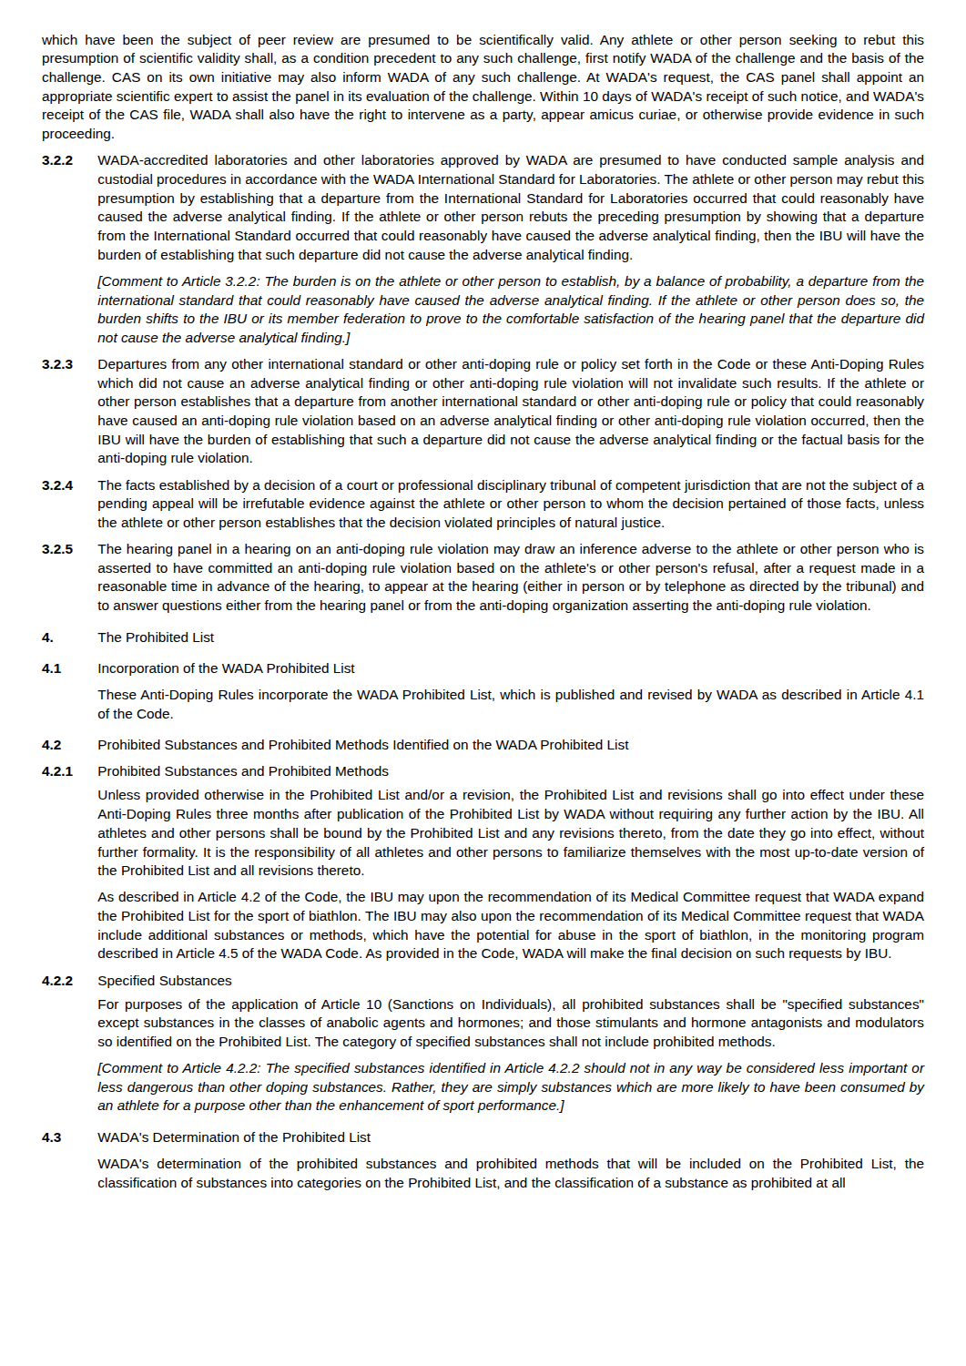which have been the subject of peer review are presumed to be scientifically valid. Any athlete or other person seeking to rebut this presumption of scientific validity shall, as a condition precedent to any such challenge, first notify WADA of the challenge and the basis of the challenge. CAS on its own initiative may also inform WADA of any such challenge. At WADA's request, the CAS panel shall appoint an appropriate scientific expert to assist the panel in its evaluation of the challenge. Within 10 days of WADA's receipt of such notice, and WADA's receipt of the CAS file, WADA shall also have the right to intervene as a party, appear amicus curiae, or otherwise provide evidence in such proceeding.
3.2.2
WADA-accredited laboratories and other laboratories approved by WADA are presumed to have conducted sample analysis and custodial procedures in accordance with the WADA International Standard for Laboratories. The athlete or other person may rebut this presumption by establishing that a departure from the International Standard for Laboratories occurred that could reasonably have caused the adverse analytical finding. If the athlete or other person rebuts the preceding presumption by showing that a departure from the International Standard occurred that could reasonably have caused the adverse analytical finding, then the IBU will have the burden of establishing that such departure did not cause the adverse analytical finding.
[Comment to Article 3.2.2: The burden is on the athlete or other person to establish, by a balance of probability, a departure from the international standard that could reasonably have caused the adverse analytical finding. If the athlete or other person does so, the burden shifts to the IBU or its member federation to prove to the comfortable satisfaction of the hearing panel that the departure did not cause the adverse analytical finding.]
3.2.3
Departures from any other international standard or other anti-doping rule or policy set forth in the Code or these Anti-Doping Rules which did not cause an adverse analytical finding or other anti-doping rule violation will not invalidate such results. If the athlete or other person establishes that a departure from another international standard or other anti-doping rule or policy that could reasonably have caused an anti-doping rule violation based on an adverse analytical finding or other anti-doping rule violation occurred, then the IBU will have the burden of establishing that such a departure did not cause the adverse analytical finding or the factual basis for the anti-doping rule violation.
3.2.4
The facts established by a decision of a court or professional disciplinary tribunal of competent jurisdiction that are not the subject of a pending appeal will be irrefutable evidence against the athlete or other person to whom the decision pertained of those facts, unless the athlete or other person establishes that the decision violated principles of natural justice.
3.2.5
The hearing panel in a hearing on an anti-doping rule violation may draw an inference adverse to the athlete or other person who is asserted to have committed an anti-doping rule violation based on the athlete's or other person's refusal, after a request made in a reasonable time in advance of the hearing, to appear at the hearing (either in person or by telephone as directed by the tribunal) and to answer questions either from the hearing panel or from the anti-doping organization asserting the anti-doping rule violation.
4.
The Prohibited List
4.1
Incorporation of the WADA Prohibited List
These Anti-Doping Rules incorporate the WADA Prohibited List, which is published and revised by WADA as described in Article 4.1 of the Code.
4.2
Prohibited Substances and Prohibited Methods Identified on the WADA Prohibited List
4.2.1
Prohibited Substances and Prohibited Methods
Unless provided otherwise in the Prohibited List and/or a revision, the Prohibited List and revisions shall go into effect under these Anti-Doping Rules three months after publication of the Prohibited List by WADA without requiring any further action by the IBU. All athletes and other persons shall be bound by the Prohibited List and any revisions thereto, from the date they go into effect, without further formality. It is the responsibility of all athletes and other persons to familiarize themselves with the most up-to-date version of the Prohibited List and all revisions thereto.
As described in Article 4.2 of the Code, the IBU may upon the recommendation of its Medical Committee request that WADA expand the Prohibited List for the sport of biathlon. The IBU may also upon the recommendation of its Medical Committee request that WADA include additional substances or methods, which have the potential for abuse in the sport of biathlon, in the monitoring program described in Article 4.5 of the WADA Code. As provided in the Code, WADA will make the final decision on such requests by IBU.
4.2.2
Specified Substances
For purposes of the application of Article 10 (Sanctions on Individuals), all prohibited substances shall be "specified substances" except substances in the classes of anabolic agents and hormones; and those stimulants and hormone antagonists and modulators so identified on the Prohibited List. The category of specified substances shall not include prohibited methods.
[Comment to Article 4.2.2: The specified substances identified in Article 4.2.2 should not in any way be considered less important or less dangerous than other doping substances. Rather, they are simply substances which are more likely to have been consumed by an athlete for a purpose other than the enhancement of sport performance.]
4.3
WADA's Determination of the Prohibited List
WADA's determination of the prohibited substances and prohibited methods that will be included on the Prohibited List, the classification of substances into categories on the Prohibited List, and the classification of a substance as prohibited at all